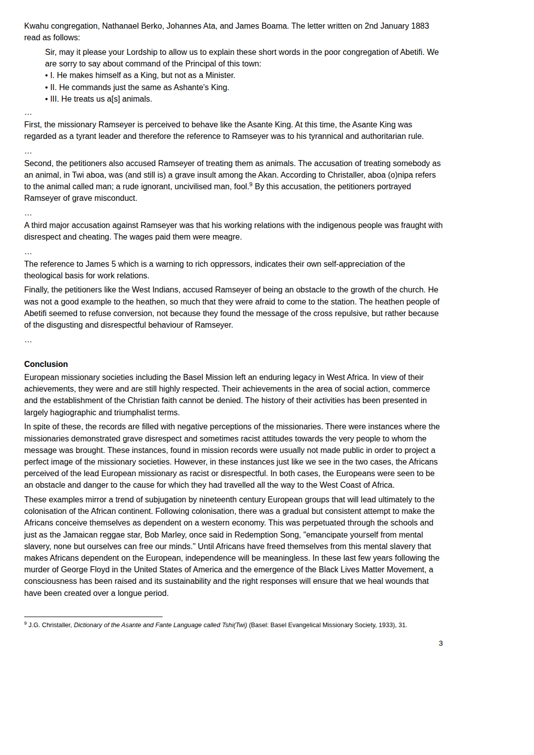Kwahu congregation, Nathanael Berko, Johannes Ata, and James Boama. The letter written on 2nd January 1883 read as follows:
Sir, may it please your Lordship to allow us to explain these short words in the poor congregation of Abetifi. We are sorry to say about command of the Principal of this town:
• I. He makes himself as a King, but not as a Minister.
• II. He commands just the same as Ashante's King.
• III. He treats us a[s] animals.
…
First, the missionary Ramseyer is perceived to behave like the Asante King. At this time, the Asante King was regarded as a tyrant leader and therefore the reference to Ramseyer was to his tyrannical and authoritarian rule.
…
Second, the petitioners also accused Ramseyer of treating them as animals. The accusation of treating somebody as an animal, in Twi aboa, was (and still is) a grave insult among the Akan. According to Christaller, aboa (o)nipa refers to the animal called man; a rude ignorant, uncivilised man, fool.9 By this accusation, the petitioners portrayed Ramseyer of grave misconduct.
…
A third major accusation against Ramseyer was that his working relations with the indigenous people was fraught with disrespect and cheating. The wages paid them were meagre.
…
The reference to James 5 which is a warning to rich oppressors, indicates their own self-appreciation of the theological basis for work relations.
Finally, the petitioners like the West Indians, accused Ramseyer of being an obstacle to the growth of the church. He was not a good example to the heathen, so much that they were afraid to come to the station. The heathen people of Abetifi seemed to refuse conversion, not because they found the message of the cross repulsive, but rather because of the disgusting and disrespectful behaviour of Ramseyer.
…
Conclusion
European missionary societies including the Basel Mission left an enduring legacy in West Africa. In view of their achievements, they were and are still highly respected. Their achievements in the area of social action, commerce and the establishment of the Christian faith cannot be denied. The history of their activities has been presented in largely hagiographic and triumphalist terms.
In spite of these, the records are filled with negative perceptions of the missionaries. There were instances where the missionaries demonstrated grave disrespect and sometimes racist attitudes towards the very people to whom the message was brought. These instances, found in mission records were usually not made public in order to project a perfect image of the missionary societies. However, in these instances just like we see in the two cases, the Africans perceived of the lead European missionary as racist or disrespectful. In both cases, the Europeans were seen to be an obstacle and danger to the cause for which they had travelled all the way to the West Coast of Africa.
These examples mirror a trend of subjugation by nineteenth century European groups that will lead ultimately to the colonisation of the African continent. Following colonisation, there was a gradual but consistent attempt to make the Africans conceive themselves as dependent on a western economy. This was perpetuated through the schools and just as the Jamaican reggae star, Bob Marley, once said in Redemption Song, "emancipate yourself from mental slavery, none but ourselves can free our minds." Until Africans have freed themselves from this mental slavery that makes Africans dependent on the European, independence will be meaningless. In these last few years following the murder of George Floyd in the United States of America and the emergence of the Black Lives Matter Movement, a consciousness has been raised and its sustainability and the right responses will ensure that we heal wounds that have been created over a longue period.
9 J.G. Christaller, Dictionary of the Asante and Fante Language called Tshi(Twi) (Basel: Basel Evangelical Missionary Society, 1933), 31.
3